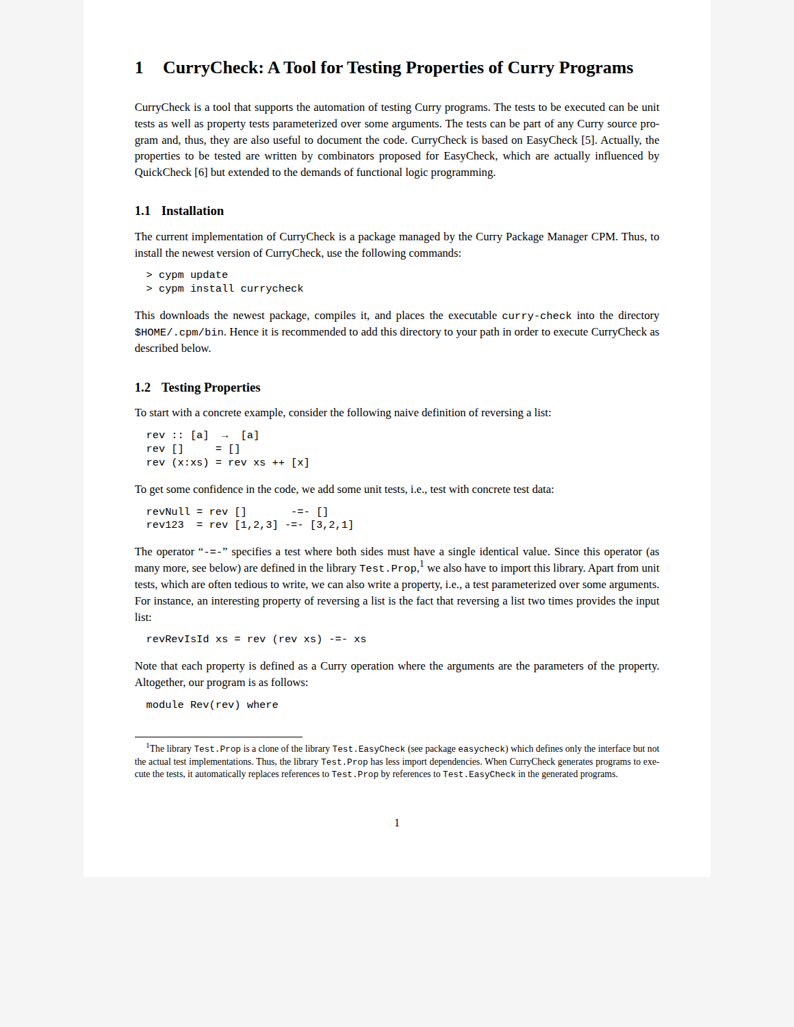1 CurryCheck: A Tool for Testing Properties of Curry Programs
CurryCheck is a tool that supports the automation of testing Curry programs. The tests to be executed can be unit tests as well as property tests parameterized over some arguments. The tests can be part of any Curry source program and, thus, they are also useful to document the code. CurryCheck is based on EasyCheck [5]. Actually, the properties to be tested are written by combinators proposed for EasyCheck, which are actually influenced by QuickCheck [6] but extended to the demands of functional logic programming.
1.1 Installation
The current implementation of CurryCheck is a package managed by the Curry Package Manager CPM. Thus, to install the newest version of CurryCheck, use the following commands:
> cypm update
> cypm install currycheck
This downloads the newest package, compiles it, and places the executable curry-check into the directory $HOME/.cpm/bin. Hence it is recommended to add this directory to your path in order to execute CurryCheck as described below.
1.2 Testing Properties
To start with a concrete example, consider the following naive definition of reversing a list:
rev :: [a]  →  [a]
rev []     = []
rev (x:xs) = rev xs ++ [x]
To get some confidence in the code, we add some unit tests, i.e., test with concrete test data:
revNull = rev []       -=- []
rev123  = rev [1,2,3] -=- [3,2,1]
The operator “-=-” specifies a test where both sides must have a single identical value. Since this operator (as many more, see below) are defined in the library Test.Prop,1 we also have to import this library. Apart from unit tests, which are often tedious to write, we can also write a property, i.e., a test parameterized over some arguments. For instance, an interesting property of reversing a list is the fact that reversing a list two times provides the input list:
revRevIsId xs = rev (rev xs) -=- xs
Note that each property is defined as a Curry operation where the arguments are the parameters of the property. Altogether, our program is as follows:
module Rev(rev) where
1The library Test.Prop is a clone of the library Test.EasyCheck (see package easycheck) which defines only the interface but not the actual test implementations. Thus, the library Test.Prop has less import dependencies. When CurryCheck generates programs to execute the tests, it automatically replaces references to Test.Prop by references to Test.EasyCheck in the generated programs.
1